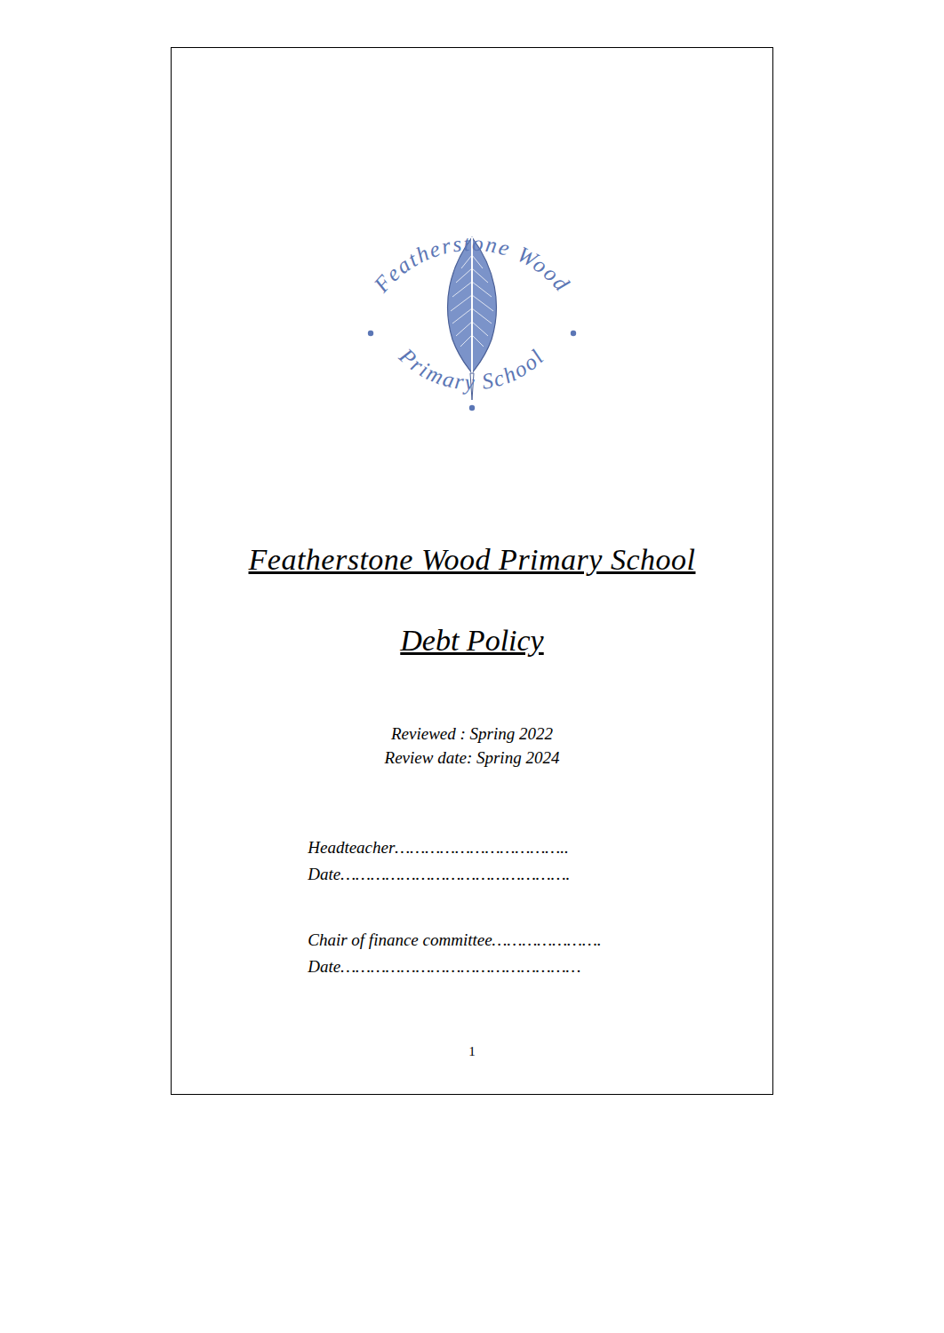Featherstone Wood Primary School
Featherstone Wood Primary School
Debt Policy
Reviewed : Spring 2022
Review date: Spring 2024
Headteacher……………………………..
Date……………………………………….
Chair of finance committee………………….
Date…………………………………………
1